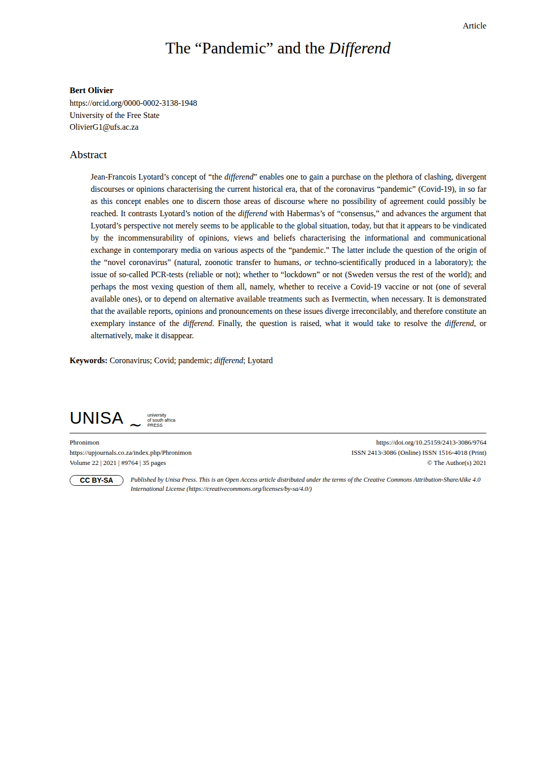Article
The “Pandemic” and the Differend
Bert Olivier
https://orcid.org/0000-0002-3138-1948
University of the Free State
OlivierG1@ufs.ac.za
Abstract
Jean-Francois Lyotard’s concept of “the differend” enables one to gain a purchase on the plethora of clashing, divergent discourses or opinions characterising the current historical era, that of the coronavirus “pandemic” (Covid-19), in so far as this concept enables one to discern those areas of discourse where no possibility of agreement could possibly be reached. It contrasts Lyotard’s notion of the differend with Habermas’s of “consensus,” and advances the argument that Lyotard’s perspective not merely seems to be applicable to the global situation, today, but that it appears to be vindicated by the incommensurability of opinions, views and beliefs characterising the informational and communicational exchange in contemporary media on various aspects of the “pandemic.” The latter include the question of the origin of the “novel coronavirus” (natural, zoonotic transfer to humans, or techno-scientifically produced in a laboratory); the issue of so-called PCR-tests (reliable or not); whether to “lockdown” or not (Sweden versus the rest of the world); and perhaps the most vexing question of them all, namely, whether to receive a Covid-19 vaccine or not (one of several available ones), or to depend on alternative available treatments such as Ivermectin, when necessary. It is demonstrated that the available reports, opinions and pronouncements on these issues diverge irreconcilably, and therefore constitute an exemplary instance of the differend. Finally, the question is raised, what it would take to resolve the differend, or alternatively, make it disappear.
Keywords: Coronavirus; Covid; pandemic; differend; Lyotard
UNISA ∼ university
of south africa
PRESS
Phronimon
https://upjournals.co.za/index.php/Phronimon
Volume 22 | 2021 | #9764 | 35 pages
https://doi.org/10.25159/2413-3086/9764
ISSN 2413-3086 (Online) ISSN 1516-4018 (Print)
© The Author(s) 2021
CC BY-SA
Published by Unisa Press. This is an Open Access article distributed under the terms of the Creative Commons Attribution-ShareAlike 4.0 International License (https://creativecommons.org/licenses/by-sa/4.0/)